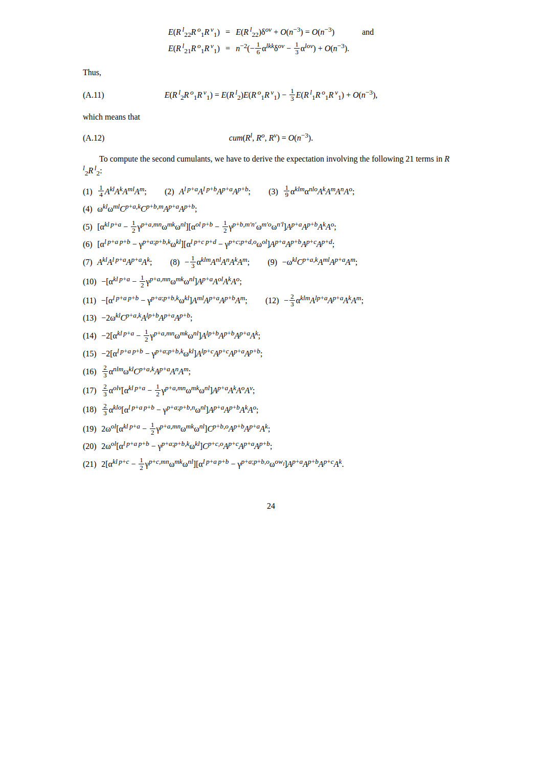E(R l22R o1R v1)
=
E(R l22)δov + O(n−3) = O(n−3)
and
E(R l21R o1R v1)
=
n−2(−16αlkkδov − 13αlov) + O(n−3).
Thus,
(A.11)
E(R l2R o1R v1) = E(R l2)E(R o1R v1) − 13 E(R l1R o1R v1) + O(n−3),
which means that
(A.12)
cum(Rl, Ro, Rv) = O(n−3).
To compute the second cumulants, we have to derive the expectation involving the following 21 terms in R l2R l2:
(1) 14 AklAkAmlAm; (2) Al p+aAl p+bAp+aAp+b; (3) 19αklmαnloAkAmAnAo;
(4) ωklωmlCp+a,kCp+b,mAp+aAp+b;
(5) [αkl p+a − 12γp+a,mnωmkωnl][αol p+b − 12γp+b,m′n′ωm′oωn′l]Ap+aAp+bAkAo;
(6) [αl p+a p+b − γp+a;p+b,kωkl][αl p+c p+d − γp+c;p+d,oωol]Ap+aAp+bAp+cAp+d;
(7) AklAl p+aAp+aAk; (8) −13αklmAnlAnAkAm; (9) −ωklCp+a,kAmlAp+aAm;
(10) −[αkl p+a − 12γp+a,mnωmkωnl]Ap+aAolAkAo;
(11) −[αl p+a p+b − γp+a;p+b,kωkl]AmlAp+aAp+bAm; (12) −23αklmAlp+aAp+aAkAm;
(13) −2ωklCp+a,kAlp+bAp+aAp+b;
(14) −2[αkl p+a − 12γp+a,mnωmkωnl]Alp+bAp+bAp+aAk;
(15) −2[αl p+a p+b − γp+a;p+b,kωkl]Alp+cAp+cAp+aAp+b;
(16) 23αnlmωklCp+a,kAp+aAnAm;
(17) 23αolv[αkl p+a − 12γp+a,mnωmkωnl]Ap+aAkAoAv;
(18) 23αklo[αl p+a p+b − γp+a;p+b,nωnl]Ap+aAp+bAkAo;
(19) 2ωol[αkl p+a − 12γp+a,mnωmkωnl]Cp+b,oAp+bAp+aAk;
(20) 2ωol[αl p+a p+b − γp+a;p+b,kωkl]Cp+c,oAp+cAp+aAp+b;
(21) 2[αkl p+c − 12γp+c,mnωmkωnl][αl p+a p+b − γp+a;p+b,oωowl]Ap+aAp+bAp+cAk.
24